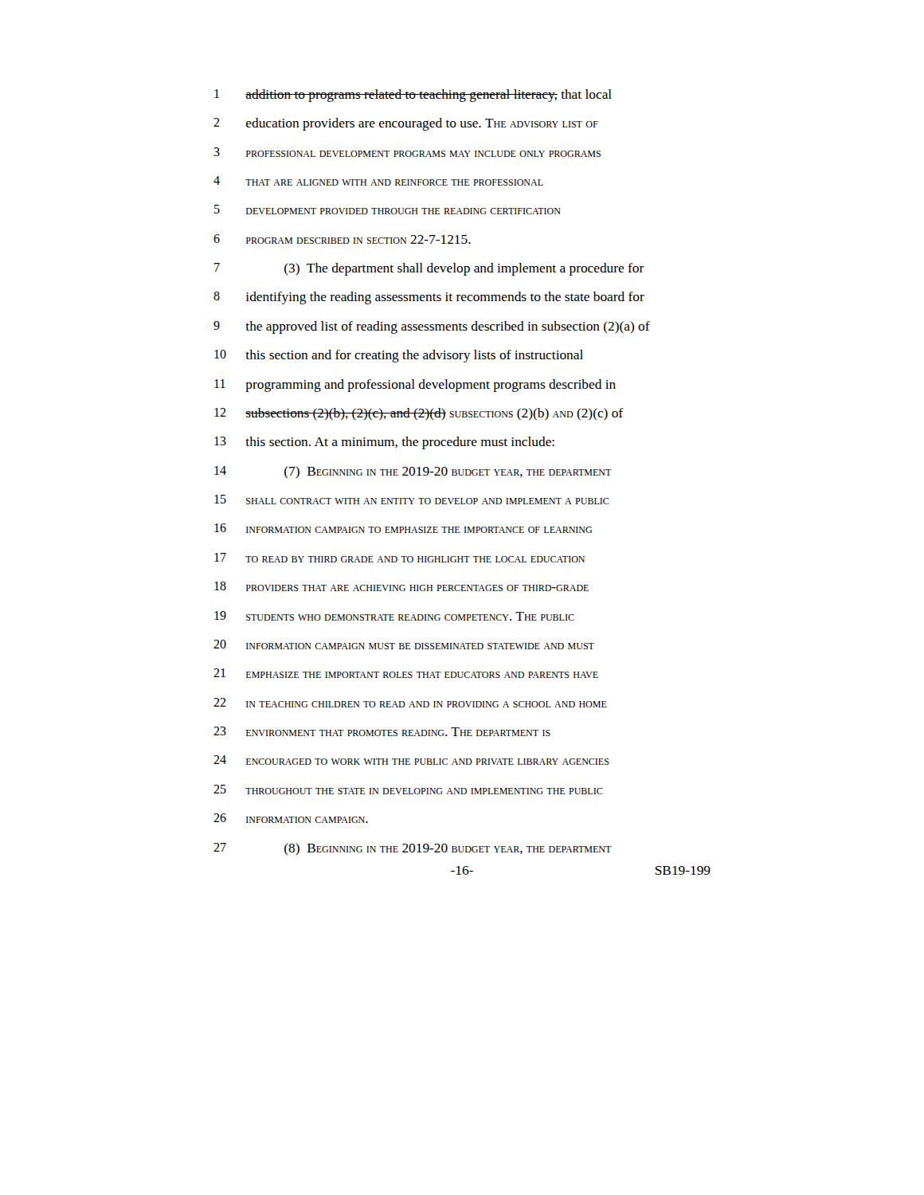| 1 | addition to programs related to teaching general literacy, that local |
| 2 | education providers are encouraged to use. The advisory list of |
| 3 | professional development programs may include only programs |
| 4 | that are aligned with and reinforce the professional |
| 5 | development provided through the reading certification |
| 6 | program described in section 22-7-1215. |
| 7 | (3) The department shall develop and implement a procedure for |
| 8 | identifying the reading assessments it recommends to the state board for |
| 9 | the approved list of reading assessments described in subsection (2)(a) of |
| 10 | this section and for creating the advisory lists of instructional |
| 11 | programming and professional development programs described in |
| 12 | subsections (2)(b), (2)(c), and (2)(d) subsections (2)(b) and (2)(c) of |
| 13 | this section. At a minimum, the procedure must include: |
| 14 | (7) Beginning in the 2019-20 budget year, the department |
| 15 | shall contract with an entity to develop and implement a public |
| 16 | information campaign to emphasize the importance of learning |
| 17 | to read by third grade and to highlight the local education |
| 18 | providers that are achieving high percentages of third-grade |
| 19 | students who demonstrate reading competency. The public |
| 20 | information campaign must be disseminated statewide and must |
| 21 | emphasize the important roles that educators and parents have |
| 22 | in teaching children to read and in providing a school and home |
| 23 | environment that promotes reading. The department is |
| 24 | encouraged to work with the public and private library agencies |
| 25 | throughout the state in developing and implementing the public |
| 26 | information campaign. |
| 27 | (8) Beginning in the 2019-20 budget year, the department |
-16- SB19-199